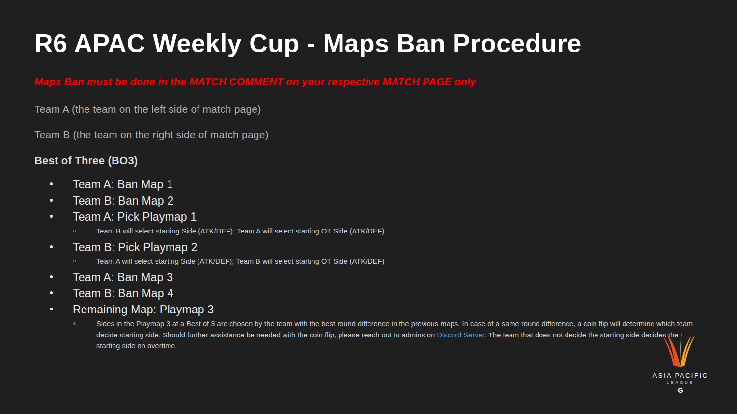R6 APAC Weekly Cup - Maps Ban Procedure
Maps Ban must be done in the MATCH COMMENT on your respective MATCH PAGE only
Team A (the team on the left side of match page)
Team B (the team on the right side of match page)
Best of Three (BO3)
Team A: Ban Map 1
Team B: Ban Map 2
Team A: Pick Playmap 1
Team B will select starting Side (ATK/DEF); Team A will select starting OT Side (ATK/DEF)
Team B: Pick Playmap 2
Team A will select starting Side (ATK/DEF); Team B will select starting OT Side (ATK/DEF)
Team A: Ban Map 3
Team B: Ban Map 4
Remaining Map: Playmap 3
Sides in the Playmap 3 at a Best of 3 are chosen by the team with the best round difference in the previous maps. In case of a same round difference, a coin flip will determine which team decide starting side. Should further assistance be needed with the coin flip, please reach out to admins on Discord Server. The team that does not decide the starting side decides the starting side on overtime.
ASIA PACIFICLEAGUE
G